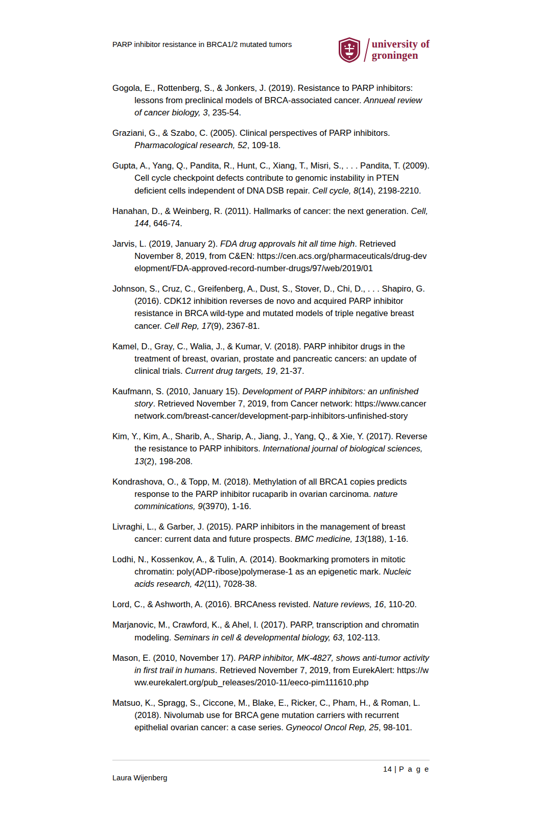PARP inhibitor resistance in BRCA1/2 mutated tumors
university of
groningen
Gogola, E., Rottenberg, S., & Jonkers, J. (2019). Resistance to PARP inhibitors: lessons from preclinical models of BRCA-associated cancer. Annueal review of cancer biology, 3, 235-54.
Graziani, G., & Szabo, C. (2005). Clinical perspectives of PARP inhibitors. Pharmacological research, 52, 109-18.
Gupta, A., Yang, Q., Pandita, R., Hunt, C., Xiang, T., Misri, S., . . . Pandita, T. (2009). Cell cycle checkpoint defects contribute to genomic instability in PTEN deficient cells independent of DNA DSB repair. Cell cycle, 8(14), 2198-2210.
Hanahan, D., & Weinberg, R. (2011). Hallmarks of cancer: the next generation. Cell, 144, 646-74.
Jarvis, L. (2019, January 2). FDA drug approvals hit all time high. Retrieved November 8, 2019, from C&EN: https://cen.acs.org/pharmaceuticals/drug-development/FDA-approved-record-number-drugs/97/web/2019/01
Johnson, S., Cruz, C., Greifenberg, A., Dust, S., Stover, D., Chi, D., . . . Shapiro, G. (2016). CDK12 inhibition reverses de novo and acquired PARP inhibitor resistance in BRCA wild-type and mutated models of triple negative breast cancer. Cell Rep, 17(9), 2367-81.
Kamel, D., Gray, C., Walia, J., & Kumar, V. (2018). PARP inhibitor drugs in the treatment of breast, ovarian, prostate and pancreatic cancers: an update of clinical trials. Current drug targets, 19, 21-37.
Kaufmann, S. (2010, January 15). Development of PARP inhibitors: an unfinished story. Retrieved November 7, 2019, from Cancer network: https://www.cancernetwork.com/breast-cancer/development-parp-inhibitors-unfinished-story
Kim, Y., Kim, A., Sharib, A., Sharip, A., Jiang, J., Yang, Q., & Xie, Y. (2017). Reverse the resistance to PARP inhibitors. International journal of biological sciences, 13(2), 198-208.
Kondrashova, O., & Topp, M. (2018). Methylation of all BRCA1 copies predicts response to the PARP inhibitor rucaparib in ovarian carcinoma. nature comminications, 9(3970), 1-16.
Livraghi, L., & Garber, J. (2015). PARP inhibitors in the management of breast cancer: current data and future prospects. BMC medicine, 13(188), 1-16.
Lodhi, N., Kossenkov, A., & Tulin, A. (2014). Bookmarking promoters in mitotic chromatin: poly(ADP-ribose)polymerase-1 as an epigenetic mark. Nucleic acids research, 42(11), 7028-38.
Lord, C., & Ashworth, A. (2016). BRCAness revisted. Nature reviews, 16, 110-20.
Marjanovic, M., Crawford, K., & Ahel, I. (2017). PARP, transcription and chromatin modeling. Seminars in cell & developmental biology, 63, 102-113.
Mason, E. (2010, November 17). PARP inhibitor, MK-4827, shows anti-tumor activity in first trail in humans. Retrieved November 7, 2019, from EurekAlert: https://www.eurekalert.org/pub_releases/2010-11/eeco-pim111610.php
Matsuo, K., Spragg, S., Ciccone, M., Blake, E., Ricker, C., Pham, H., & Roman, L. (2018). Nivolumab use for BRCA gene mutation carriers with recurrent epithelial ovarian cancer: a case series. Gyneocol Oncol Rep, 25, 98-101.
14 | P a g e
Laura Wijenberg